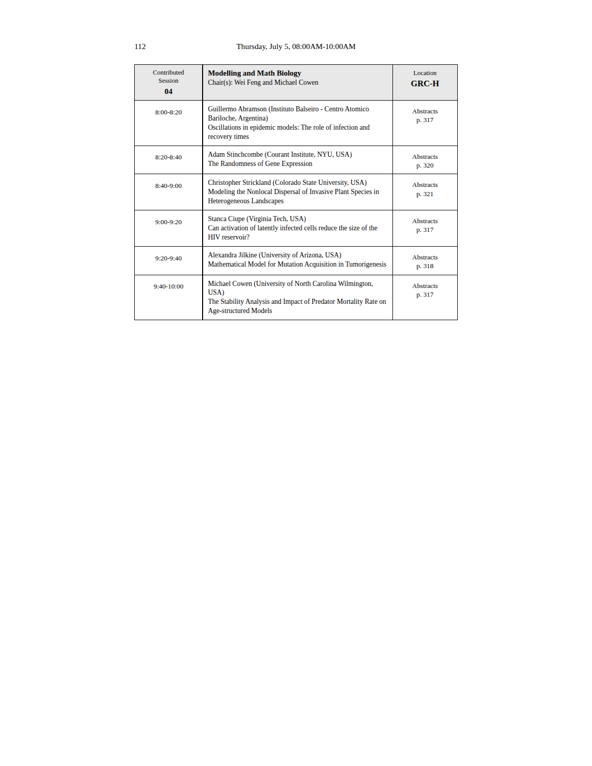112 Thursday, July 5, 08:00AM-10:00AM
| Contributed Session 04 | Modelling and Math Biology Chair(s): Wei Feng and Michael Cowen | Location GRC-H |
| 8:00-8:20 | Guillermo Abramson (Instituto Balseiro - Centro Atomico Bariloche, Argentina) Oscillations in epidemic models: The role of infection and recovery times | Abstracts p. 317 |
| 8:20-8:40 | Adam Stinchcombe (Courant Institute, NYU, USA) The Randomness of Gene Expression | Abstracts p. 320 |
| 8:40-9:00 | Christopher Strickland (Colorado State University, USA) Modeling the Nonlocal Dispersal of Invasive Plant Species in Heterogeneous Landscapes | Abstracts p. 321 |
| 9:00-9:20 | Stanca Ciupe (Virginia Tech, USA) Can activation of latently infected cells reduce the size of the HIV reservoir? | Abstracts p. 317 |
| 9:20-9:40 | Alexandra Jilkine (University of Arizona, USA) Mathematical Model for Mutation Acquisition in Tumorigenesis | Abstracts p. 318 |
| 9:40-10:00 | Michael Cowen (University of North Carolina Wilmington, USA) The Stability Analysis and Impact of Predator Mortality Rate on Age-structured Models | Abstracts p. 317 |